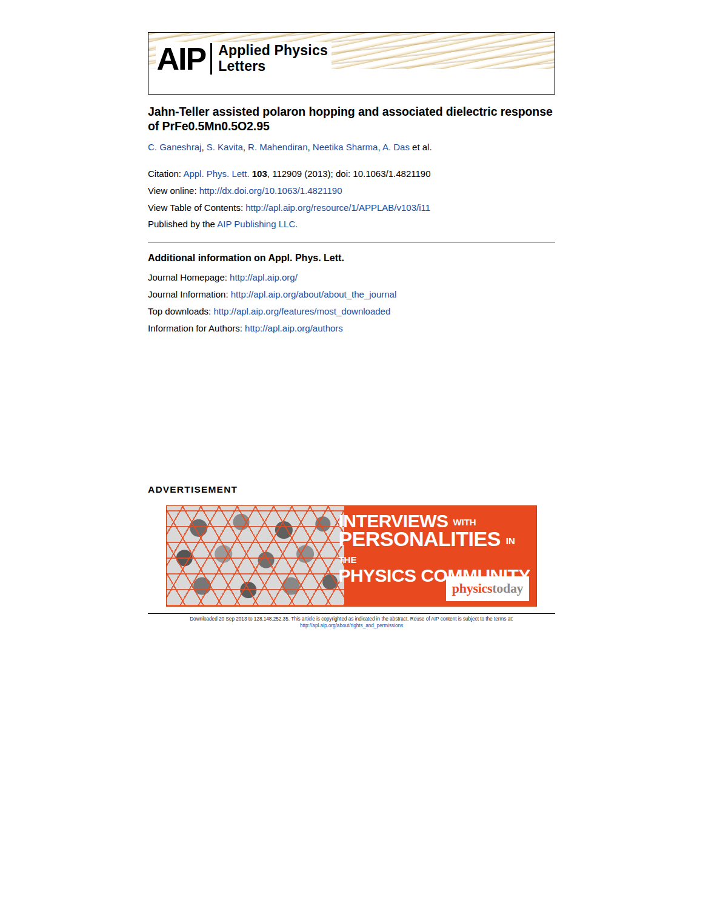AIP Applied Physics
Letters
Jahn-Teller assisted polaron hopping and associated dielectric response of PrFe0.5Mn0.5O2.95
C. Ganeshraj, S. Kavita, R. Mahendiran, Neetika Sharma, A. Das et al.
Citation: Appl. Phys. Lett. 103, 112909 (2013); doi: 10.1063/1.4821190
View online: http://dx.doi.org/10.1063/1.4821190
View Table of Contents: http://apl.aip.org/resource/1/APPLAB/v103/i11
Published by the AIP Publishing LLC.
Additional information on Appl. Phys. Lett.
Journal Homepage: http://apl.aip.org/
Journal Information: http://apl.aip.org/about/about_the_journal
Top downloads: http://apl.aip.org/features/most_downloaded
Information for Authors: http://apl.aip.org/authors
ADVERTISEMENT
Interviews with
Personalities in the
Physics Community
physicstoday
Downloaded 20 Sep 2013 to 128.148.252.35. This article is copyrighted as indicated in the abstract. Reuse of AIP content is subject to the terms at: http://apl.aip.org/about/rights_and_permissions